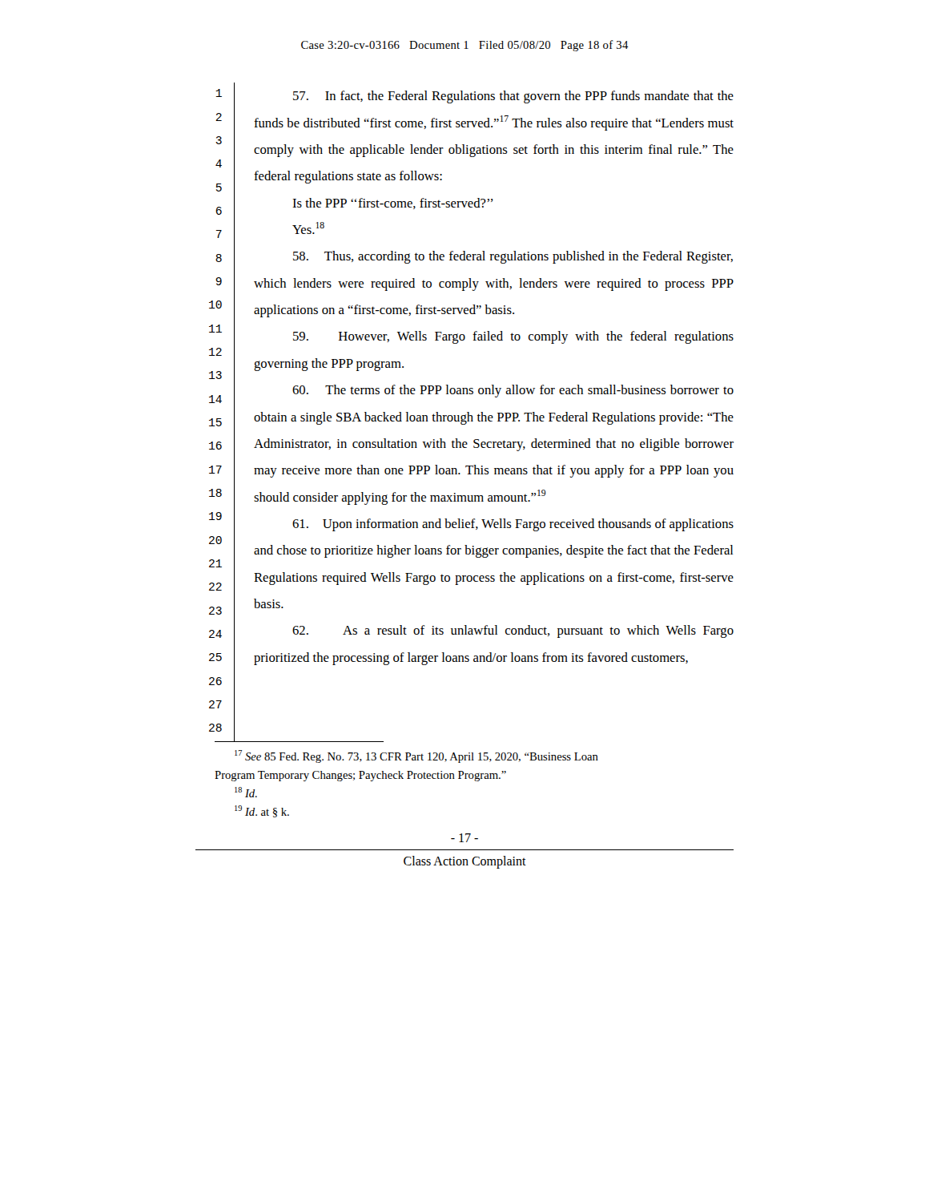Case 3:20-cv-03166 Document 1 Filed 05/08/20 Page 18 of 34
1
2
3
4
5
6
7
8
9
10
11
12
13
14
15
16
17
18
19
20
21
22
23
24
25
26
27
28
57. In fact, the Federal Regulations that govern the PPP funds mandate that the funds be distributed “first come, first served.”17 The rules also require that “Lenders must comply with the applicable lender obligations set forth in this interim final rule.” The federal regulations state as follows:
Is the PPP ‘‘first-come, first-served?’’
Yes.18
58. Thus, according to the federal regulations published in the Federal Register, which lenders were required to comply with, lenders were required to process PPP applications on a “first-come, first-served” basis.
59. However, Wells Fargo failed to comply with the federal regulations governing the PPP program.
60. The terms of the PPP loans only allow for each small-business borrower to obtain a single SBA backed loan through the PPP. The Federal Regulations provide: “The Administrator, in consultation with the Secretary, determined that no eligible borrower may receive more than one PPP loan. This means that if you apply for a PPP loan you should consider applying for the maximum amount.”19
61. Upon information and belief, Wells Fargo received thousands of applications and chose to prioritize higher loans for bigger companies, despite the fact that the Federal Regulations required Wells Fargo to process the applications on a first-come, first-serve basis.
62. As a result of its unlawful conduct, pursuant to which Wells Fargo prioritized the processing of larger loans and/or loans from its favored customers,
17 See 85 Fed. Reg. No. 73, 13 CFR Part 120, April 15, 2020, “Business Loan
Program Temporary Changes; Paycheck Protection Program.”
18 Id.
19 Id. at § k.
- 17 -
Class Action Complaint